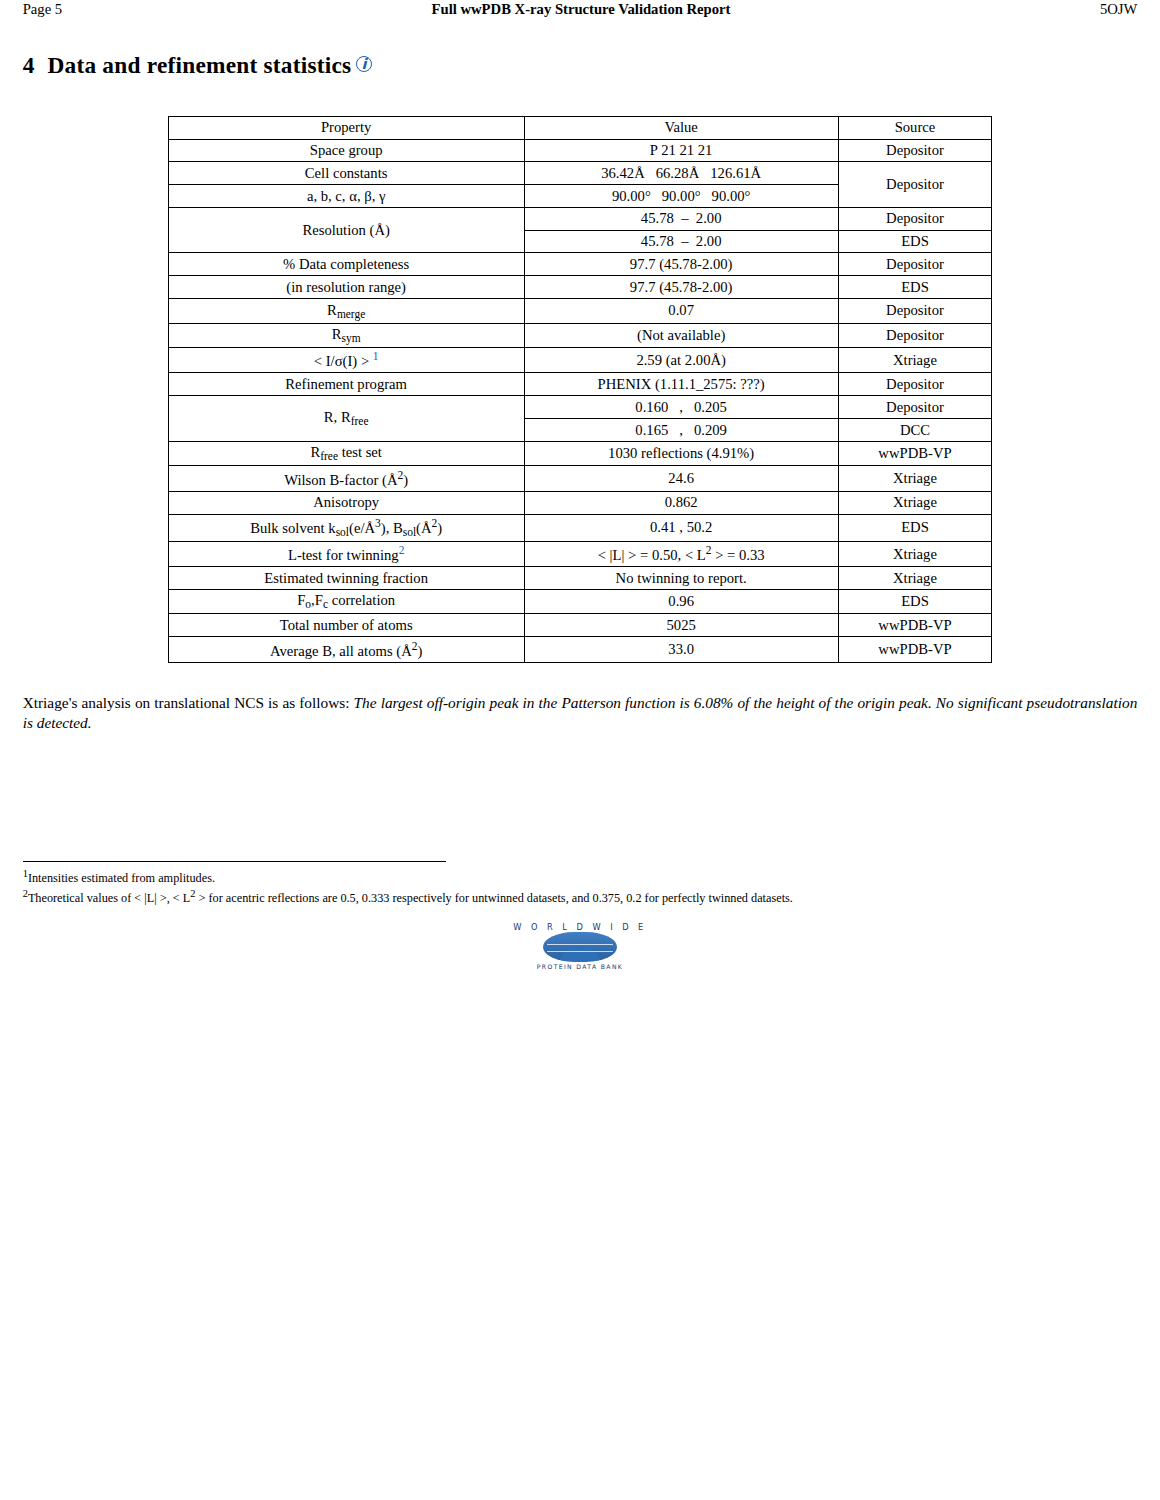Page 5
Full wwPDB X-ray Structure Validation Report
5OJW
4 Data and refinement statisticsi
| Property | Value | Source |
| --- | --- | --- |
| Space group | P 21 21 21 | Depositor |
| Cell constants | 36.42Å 66.28Å 126.61Å | Depositor |
| a, b, c, α, β, γ | 90.00° 90.00° 90.00° |
| Resolution (Å) | 45.78 – 2.00 | Depositor |
| 45.78 – 2.00 | EDS |
| % Data completeness | 97.7 (45.78-2.00) | Depositor |
| (in resolution range) | 97.7 (45.78-2.00) | EDS |
| R merge | 0.07 | Depositor |
| R sym | (Not available) | Depositor |
| < I/σ(I) > 1 | 2.59 (at 2.00Å) | Xtriage |
| Refinement program | PHENIX (1.11.1_2575: ???) | Depositor |
| R, R free | 0.160 , 0.205 | Depositor |
| 0.165 , 0.209 | DCC |
| R free test set | 1030 reflections (4.91%) | wwPDB-VP |
| Wilson B-factor (Å 2 ) | 24.6 | Xtriage |
| Anisotropy | 0.862 | Xtriage |
| Bulk solvent k sol (e/Å 3 ), B sol (Å 2 ) | 0.41 , 50.2 | EDS |
| L-test for twinning 2 | < /L/ > = 0.50, < L 2 > = 0.33 | Xtriage |
| Estimated twinning fraction | No twinning to report. | Xtriage |
| F o ,F c correlation | 0.96 | EDS |
| Total number of atoms | 5025 | wwPDB-VP |
| Average B, all atoms (Å 2 ) | 33.0 | wwPDB-VP |
Xtriage's analysis on translational NCS is as follows: The largest off-origin peak in the Patterson function is 6.08% of the height of the origin peak. No significant pseudotranslation is detected.
1Intensities estimated from amplitudes.
2Theoretical values of < |L| >, < L2 > for acentric reflections are 0.5, 0.333 respectively for untwinned datasets, and 0.375, 0.2 for perfectly twinned datasets.
W O R L D W I D E
PROTEIN DATA BANK